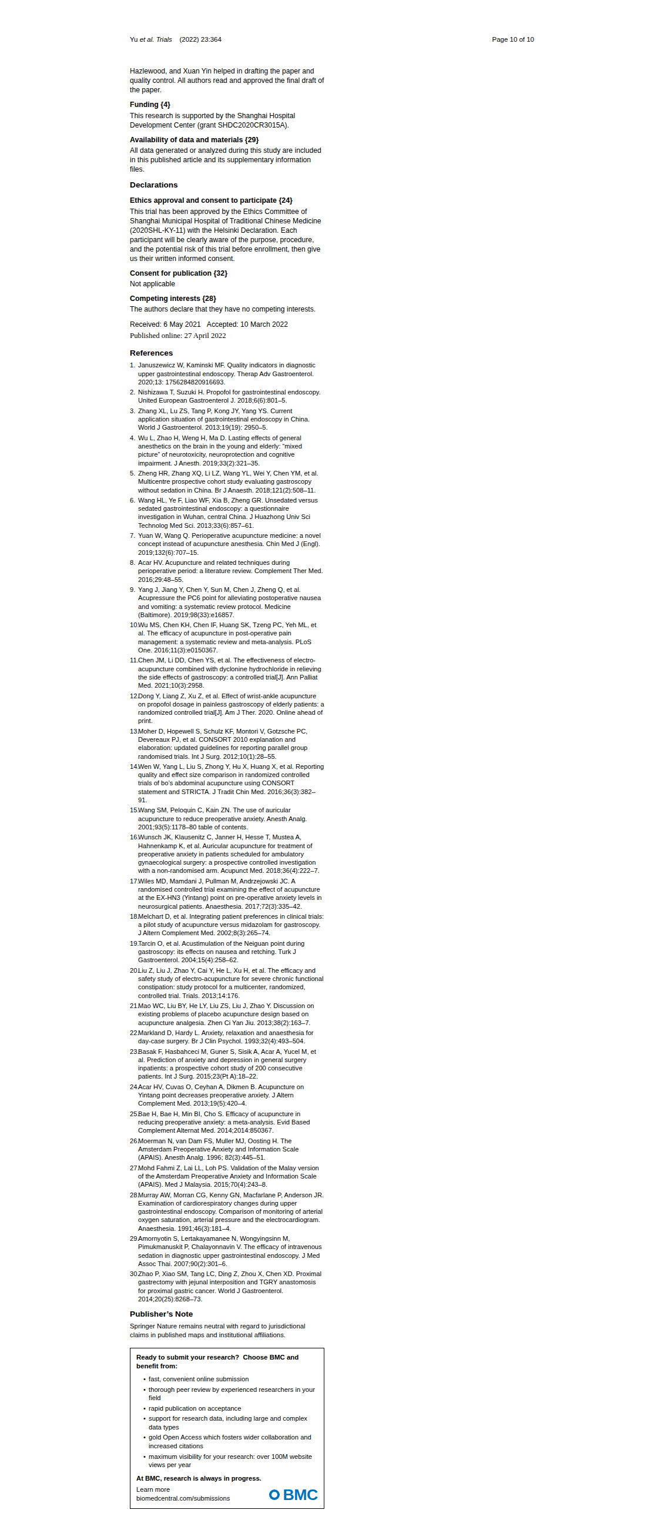Yu et al. Trials (2022) 23:364
Page 10 of 10
Hazlewood, and Xuan Yin helped in drafting the paper and quality control. All authors read and approved the final draft of the paper.
Funding {4}
This research is supported by the Shanghai Hospital Development Center (grant SHDC2020CR3015A).
Availability of data and materials {29}
All data generated or analyzed during this study are included in this published article and its supplementary information files.
Declarations
Ethics approval and consent to participate {24}
This trial has been approved by the Ethics Committee of Shanghai Municipal Hospital of Traditional Chinese Medicine (2020SHL-KY-11) with the Helsinki Declaration. Each participant will be clearly aware of the purpose, procedure, and the potential risk of this trial before enrollment, then give us their written informed consent.
Consent for publication {32}
Not applicable
Competing interests {28}
The authors declare that they have no competing interests.
Received: 6 May 2021 Accepted: 10 March 2022
Published online: 27 April 2022
References
Januszewicz W, Kaminski MF. Quality indicators in diagnostic upper gastrointestinal endoscopy. Therap Adv Gastroenterol. 2020;13: 1756284820916693.
Nishizawa T, Suzuki H. Propofol for gastrointestinal endoscopy. United European Gastroenterol J. 2018;6(6):801–5.
Zhang XL, Lu ZS, Tang P, Kong JY, Yang YS. Current application situation of gastrointestinal endoscopy in China. World J Gastroenterol. 2013;19(19): 2950–5.
Wu L, Zhao H, Weng H, Ma D. Lasting effects of general anesthetics on the brain in the young and elderly: “mixed picture” of neurotoxicity, neuroprotection and cognitive impairment. J Anesth. 2019;33(2):321–35.
Zheng HR, Zhang XQ, Li LZ, Wang YL, Wei Y, Chen YM, et al. Multicentre prospective cohort study evaluating gastroscopy without sedation in China. Br J Anaesth. 2018;121(2):508–11.
Wang HL, Ye F, Liao WF, Xia B, Zheng GR. Unsedated versus sedated gastrointestinal endoscopy: a questionnaire investigation in Wuhan, central China. J Huazhong Univ Sci Technolog Med Sci. 2013;33(6):857–61.
Yuan W, Wang Q. Perioperative acupuncture medicine: a novel concept instead of acupuncture anesthesia. Chin Med J (Engl). 2019;132(6):707–15.
Acar HV. Acupuncture and related techniques during perioperative period: a literature review. Complement Ther Med. 2016;29:48–55.
Yang J, Jiang Y, Chen Y, Sun M, Chen J, Zheng Q, et al. Acupressure the PC6 point for alleviating postoperative nausea and vomiting: a systematic review protocol. Medicine (Baltimore). 2019;98(33):e16857.
Wu MS, Chen KH, Chen IF, Huang SK, Tzeng PC, Yeh ML, et al. The efficacy of acupuncture in post-operative pain management: a systematic review and meta-analysis. PLoS One. 2016;11(3):e0150367.
Chen JM, Li DD, Chen YS, et al. The effectiveness of electro-acupuncture combined with dyclonine hydrochloride in relieving the side effects of gastroscopy: a controlled trial[J]. Ann Palliat Med. 2021;10(3):2958.
Dong Y, Liang Z, Xu Z, et al. Effect of wrist-ankle acupuncture on propofol dosage in painless gastroscopy of elderly patients: a randomized controlled trial[J]. Am J Ther. 2020. Online ahead of print.
Moher D, Hopewell S, Schulz KF, Montori V, Gotzsche PC, Devereaux PJ, et al. CONSORT 2010 explanation and elaboration: updated guidelines for reporting parallel group randomised trials. Int J Surg. 2012;10(1):28–55.
Wen W, Yang L, Liu S, Zhong Y, Hu X, Huang X, et al. Reporting quality and effect size comparison in randomized controlled trials of bo’s abdominal acupuncture using CONSORT statement and STRICTA. J Tradit Chin Med. 2016;36(3):382–91.
Wang SM, Peloquin C, Kain ZN. The use of auricular acupuncture to reduce preoperative anxiety. Anesth Analg. 2001;93(5):1178–80 table of contents.
Wunsch JK, Klausenitz C, Janner H, Hesse T, Mustea A, Hahnenkamp K, et al. Auricular acupuncture for treatment of preoperative anxiety in patients scheduled for ambulatory gynaecological surgery: a prospective controlled investigation with a non-randomised arm. Acupunct Med. 2018;36(4):222–7.
Wiles MD, Mamdani J, Pullman M, Andrzejowski JC. A randomised controlled trial examining the effect of acupuncture at the EX-HN3 (Yintang) point on pre-operative anxiety levels in neurosurgical patients. Anaesthesia. 2017;72(3):335–42.
Melchart D, et al. Integrating patient preferences in clinical trials: a pilot study of acupuncture versus midazolam for gastroscopy. J Altern Complement Med. 2002;8(3):265–74.
Tarcin O, et al. Acustimulation of the Neiguan point during gastroscopy: its effects on nausea and retching. Turk J Gastroenterol. 2004;15(4):258–62.
Liu Z, Liu J, Zhao Y, Cai Y, He L, Xu H, et al. The efficacy and safety study of electro-acupuncture for severe chronic functional constipation: study protocol for a multicenter, randomized, controlled trial. Trials. 2013;14:176.
Mao WC, Liu BY, He LY, Liu ZS, Liu J, Zhao Y. Discussion on existing problems of placebo acupuncture design based on acupuncture analgesia. Zhen Ci Yan Jiu. 2013;38(2):163–7.
Markland D, Hardy L. Anxiety, relaxation and anaesthesia for day-case surgery. Br J Clin Psychol. 1993;32(4):493–504.
Basak F, Hasbahceci M, Guner S, Sisik A, Acar A, Yucel M, et al. Prediction of anxiety and depression in general surgery inpatients: a prospective cohort study of 200 consecutive patients. Int J Surg. 2015;23(Pt A):18–22.
Acar HV, Cuvas O, Ceyhan A, Dikmen B. Acupuncture on Yintang point decreases preoperative anxiety. J Altern Complement Med. 2013;19(5):420–4.
Bae H, Bae H, Min BI, Cho S. Efficacy of acupuncture in reducing preoperative anxiety: a meta-analysis. Evid Based Complement Alternat Med. 2014;2014:850367.
Moerman N, van Dam FS, Muller MJ, Oosting H. The Amsterdam Preoperative Anxiety and Information Scale (APAIS). Anesth Analg. 1996; 82(3):445–51.
Mohd Fahmi Z, Lai LL, Loh PS. Validation of the Malay version of the Amsterdam Preoperative Anxiety and Information Scale (APAIS). Med J Malaysia. 2015;70(4):243–8.
Murray AW, Morran CG, Kenny GN, Macfarlane P, Anderson JR. Examination of cardiorespiratory changes during upper gastrointestinal endoscopy. Comparison of monitoring of arterial oxygen saturation, arterial pressure and the electrocardiogram. Anaesthesia. 1991;46(3):181–4.
Amornyotin S, Lertakayamanee N, Wongyingsinn M, Pimukmanuskit P, Chalayonnavin V. The efficacy of intravenous sedation in diagnostic upper gastrointestinal endoscopy. J Med Assoc Thai. 2007;90(2):301–6.
Zhao P, Xiao SM, Tang LC, Ding Z, Zhou X, Chen XD. Proximal gastrectomy with jejunal interposition and TGRY anastomosis for proximal gastric cancer. World J Gastroenterol. 2014;20(25):8268–73.
Publisher’s Note
Springer Nature remains neutral with regard to jurisdictional claims in published maps and institutional affiliations.
Ready to submit your research? Choose BMC and benefit from:
fast, convenient online submission
thorough peer review by experienced researchers in your field
rapid publication on acceptance
support for research data, including large and complex data types
gold Open Access which fosters wider collaboration and increased citations
maximum visibility for your research: over 100M website views per year
At BMC, research is always in progress.
Learn more biomedcentral.com/submissions
BMC